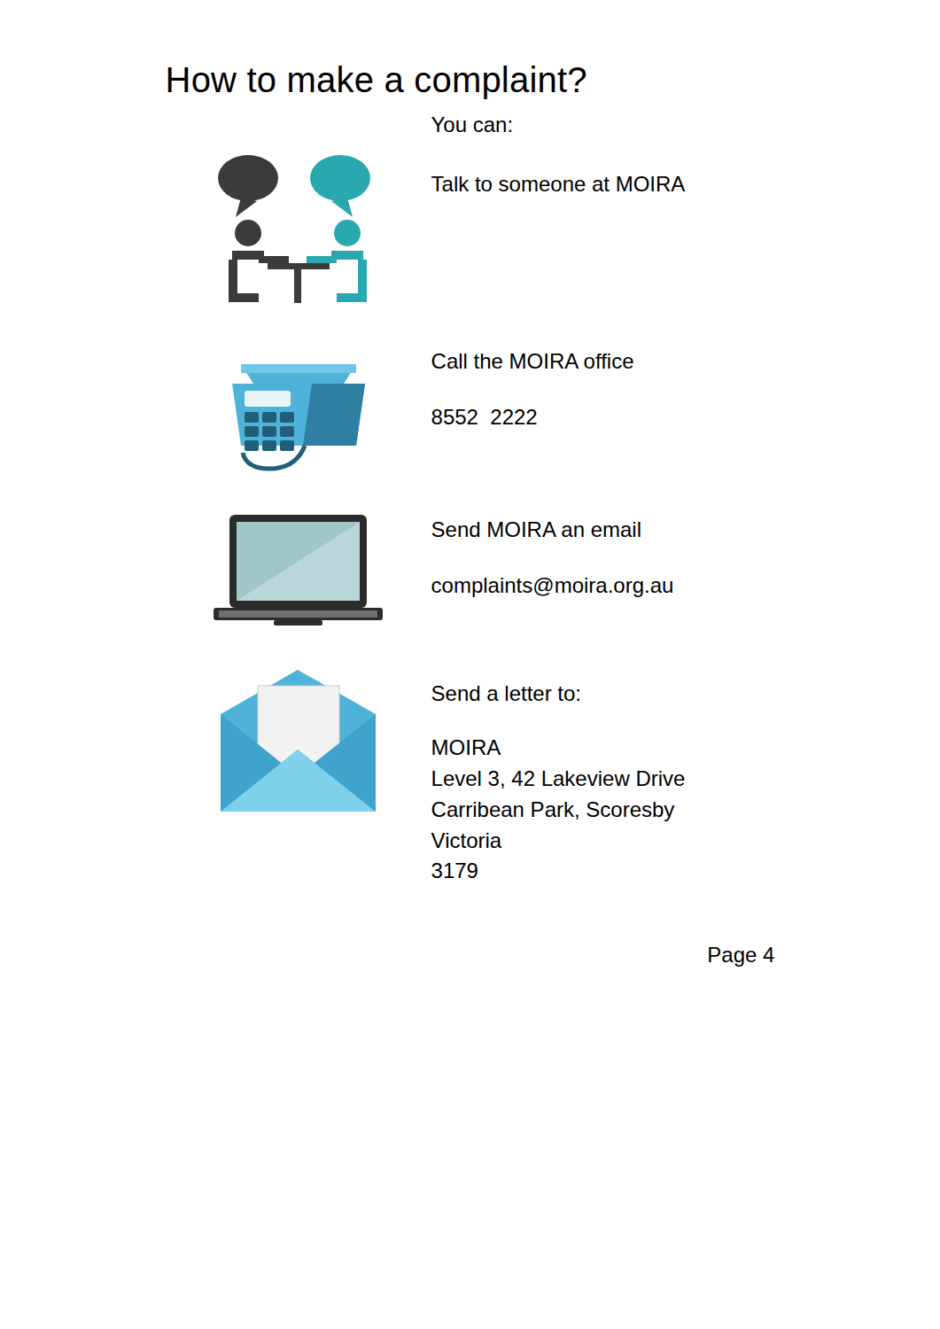How to make a complaint?
You can:
Talk to someone at MOIRA
Call the MOIRA office
8552 2222
Send MOIRA an email
complaints@moira.org.au
Send a letter to:
MOIRA
Level 3, 42 Lakeview Drive
Carribean Park, Scoresby
Victoria
3179
Page 4